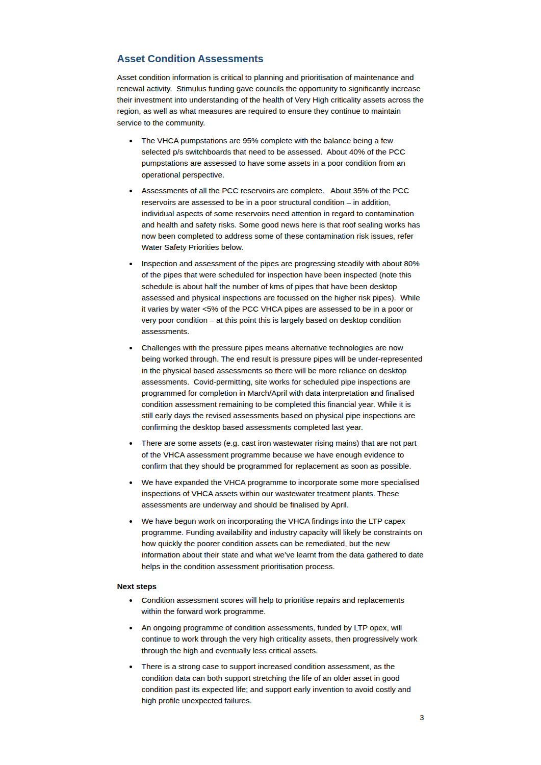Asset Condition Assessments
Asset condition information is critical to planning and prioritisation of maintenance and renewal activity. Stimulus funding gave councils the opportunity to significantly increase their investment into understanding of the health of Very High criticality assets across the region, as well as what measures are required to ensure they continue to maintain service to the community.
The VHCA pumpstations are 95% complete with the balance being a few selected p/s switchboards that need to be assessed. About 40% of the PCC pumpstations are assessed to have some assets in a poor condition from an operational perspective.
Assessments of all the PCC reservoirs are complete. About 35% of the PCC reservoirs are assessed to be in a poor structural condition – in addition, individual aspects of some reservoirs need attention in regard to contamination and health and safety risks. Some good news here is that roof sealing works has now been completed to address some of these contamination risk issues, refer Water Safety Priorities below.
Inspection and assessment of the pipes are progressing steadily with about 80% of the pipes that were scheduled for inspection have been inspected (note this schedule is about half the number of kms of pipes that have been desktop assessed and physical inspections are focussed on the higher risk pipes). While it varies by water <5% of the PCC VHCA pipes are assessed to be in a poor or very poor condition – at this point this is largely based on desktop condition assessments.
Challenges with the pressure pipes means alternative technologies are now being worked through. The end result is pressure pipes will be under-represented in the physical based assessments so there will be more reliance on desktop assessments. Covid-permitting, site works for scheduled pipe inspections are programmed for completion in March/April with data interpretation and finalised condition assessment remaining to be completed this financial year. While it is still early days the revised assessments based on physical pipe inspections are confirming the desktop based assessments completed last year.
There are some assets (e.g. cast iron wastewater rising mains) that are not part of the VHCA assessment programme because we have enough evidence to confirm that they should be programmed for replacement as soon as possible.
We have expanded the VHCA programme to incorporate some more specialised inspections of VHCA assets within our wastewater treatment plants. These assessments are underway and should be finalised by April.
We have begun work on incorporating the VHCA findings into the LTP capex programme. Funding availability and industry capacity will likely be constraints on how quickly the poorer condition assets can be remediated, but the new information about their state and what we’ve learnt from the data gathered to date helps in the condition assessment prioritisation process.
Next steps
Condition assessment scores will help to prioritise repairs and replacements within the forward work programme.
An ongoing programme of condition assessments, funded by LTP opex, will continue to work through the very high criticality assets, then progressively work through the high and eventually less critical assets.
There is a strong case to support increased condition assessment, as the condition data can both support stretching the life of an older asset in good condition past its expected life; and support early invention to avoid costly and high profile unexpected failures.
3